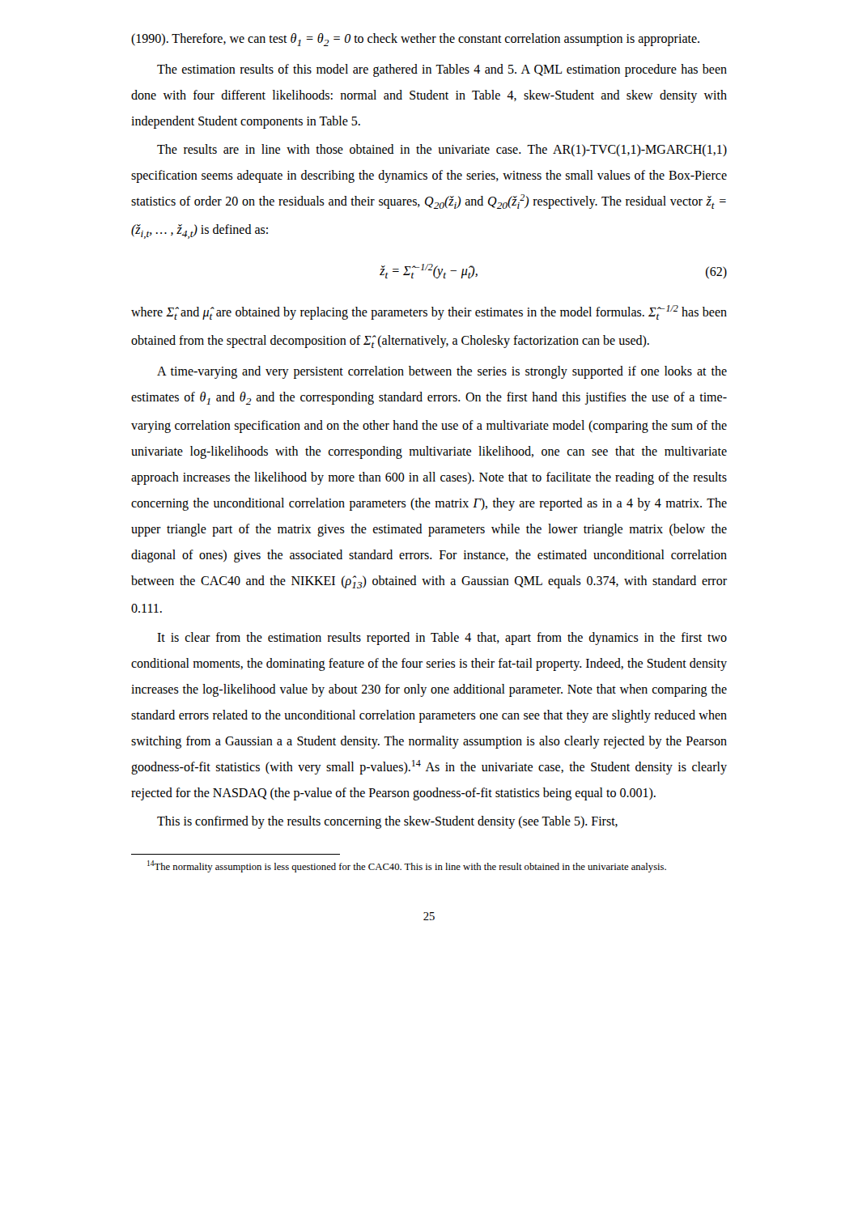(1990). Therefore, we can test θ1 = θ2 = 0 to check wether the constant correlation assumption is appropriate.
The estimation results of this model are gathered in Tables 4 and 5. A QML estimation procedure has been done with four different likelihoods: normal and Student in Table 4, skew-Student and skew density with independent Student components in Table 5.
The results are in line with those obtained in the univariate case. The AR(1)-TVC(1,1)-MGARCH(1,1) specification seems adequate in describing the dynamics of the series, witness the small values of the Box-Pierce statistics of order 20 on the residuals and their squares, Q20(ži) and Q20(ži2) respectively. The residual vector žt = (ži,t, … , ž4,t) is defined as:
žt = Σ̂t−1/2(yt − μ̂t), (62)
where Σ̂t and μ̂t are obtained by replacing the parameters by their estimates in the model formulas. Σ̂t−1/2 has been obtained from the spectral decomposition of Σ̂t (alternatively, a Cholesky factorization can be used).
A time-varying and very persistent correlation between the series is strongly supported if one looks at the estimates of θ1 and θ2 and the corresponding standard errors. On the first hand this justifies the use of a time-varying correlation specification and on the other hand the use of a multivariate model (comparing the sum of the univariate log-likelihoods with the corresponding multivariate likelihood, one can see that the multivariate approach increases the likelihood by more than 600 in all cases). Note that to facilitate the reading of the results concerning the unconditional correlation parameters (the matrix Γ), they are reported as in a 4 by 4 matrix. The upper triangle part of the matrix gives the estimated parameters while the lower triangle matrix (below the diagonal of ones) gives the associated standard errors. For instance, the estimated unconditional correlation between the CAC40 and the NIKKEI (ρ̂13) obtained with a Gaussian QML equals 0.374, with standard error 0.111.
It is clear from the estimation results reported in Table 4 that, apart from the dynamics in the first two conditional moments, the dominating feature of the four series is their fat-tail property. Indeed, the Student density increases the log-likelihood value by about 230 for only one additional parameter. Note that when comparing the standard errors related to the unconditional correlation parameters one can see that they are slightly reduced when switching from a Gaussian a a Student density. The normality assumption is also clearly rejected by the Pearson goodness-of-fit statistics (with very small p-values).14 As in the univariate case, the Student density is clearly rejected for the NASDAQ (the p-value of the Pearson goodness-of-fit statistics being equal to 0.001).
This is confirmed by the results concerning the skew-Student density (see Table 5). First,
14The normality assumption is less questioned for the CAC40. This is in line with the result obtained in the univariate analysis.
25